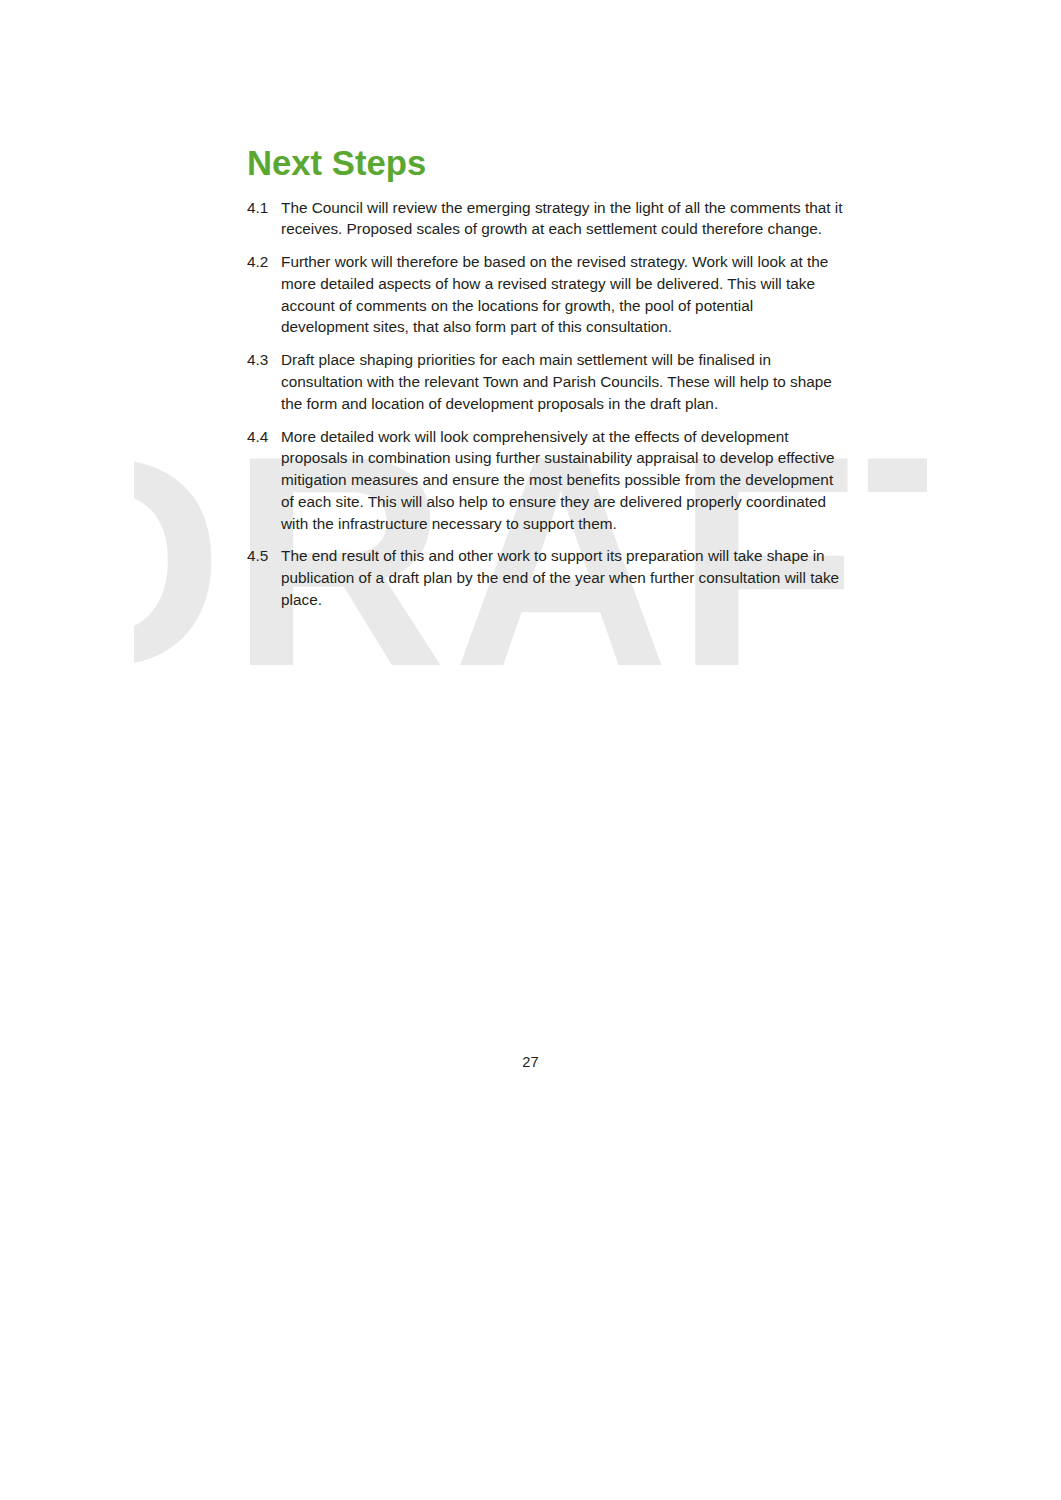DRAFT
Next Steps
4.1
The Council will review the emerging strategy in the light of all the comments that it receives. Proposed scales of growth at each settlement could therefore change.
4.2
Further work will therefore be based on the revised strategy. Work will look at the more detailed aspects of how a revised strategy will be delivered. This will take account of comments on the locations for growth, the pool of potential development sites, that also form part of this consultation.
4.3
Draft place shaping priorities for each main settlement will be finalised in consultation with the relevant Town and Parish Councils. These will help to shape the form and location of development proposals in the draft plan.
4.4
More detailed work will look comprehensively at the effects of development proposals in combination using further sustainability appraisal to develop effective mitigation measures and ensure the most benefits possible from the development of each site. This will also help to ensure they are delivered properly coordinated with the infrastructure necessary to support them.
4.5
The end result of this and other work to support its preparation will take shape in publication of a draft plan by the end of the year when further consultation will take place.
27